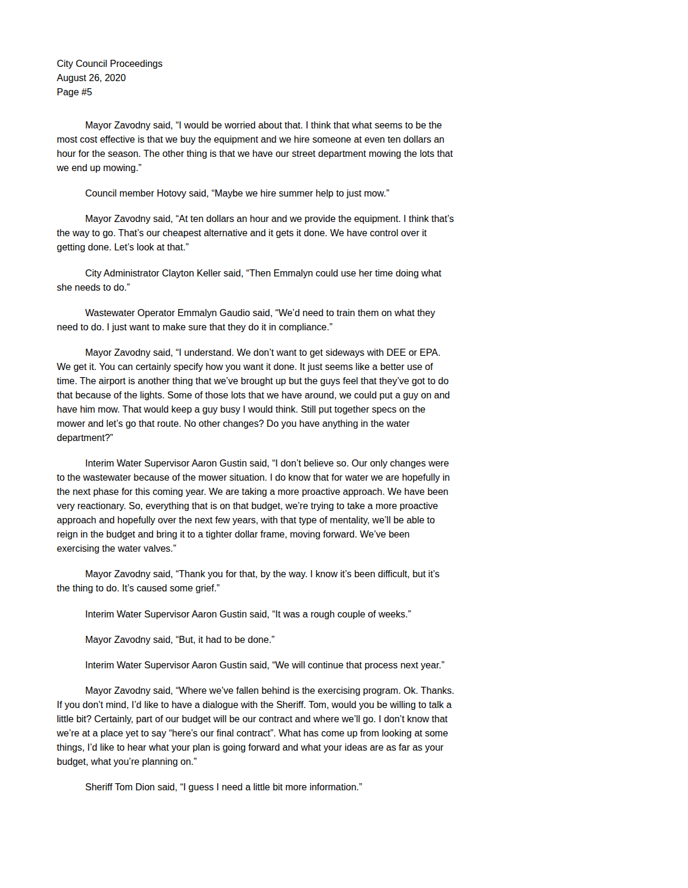City Council Proceedings
August 26, 2020
Page #5
Mayor Zavodny said, “I would be worried about that. I think that what seems to be the most cost effective is that we buy the equipment and we hire someone at even ten dollars an hour for the season. The other thing is that we have our street department mowing the lots that we end up mowing.”
Council member Hotovy said, “Maybe we hire summer help to just mow.”
Mayor Zavodny said, “At ten dollars an hour and we provide the equipment. I think that’s the way to go. That’s our cheapest alternative and it gets it done. We have control over it getting done. Let’s look at that.”
City Administrator Clayton Keller said, “Then Emmalyn could use her time doing what she needs to do.”
Wastewater Operator Emmalyn Gaudio said, “We’d need to train them on what they need to do. I just want to make sure that they do it in compliance.”
Mayor Zavodny said, “I understand. We don’t want to get sideways with DEE or EPA. We get it. You can certainly specify how you want it done. It just seems like a better use of time. The airport is another thing that we’ve brought up but the guys feel that they’ve got to do that because of the lights. Some of those lots that we have around, we could put a guy on and have him mow. That would keep a guy busy I would think. Still put together specs on the mower and let’s go that route. No other changes? Do you have anything in the water department?”
Interim Water Supervisor Aaron Gustin said, “I don’t believe so. Our only changes were to the wastewater because of the mower situation. I do know that for water we are hopefully in the next phase for this coming year. We are taking a more proactive approach. We have been very reactionary. So, everything that is on that budget, we’re trying to take a more proactive approach and hopefully over the next few years, with that type of mentality, we’ll be able to reign in the budget and bring it to a tighter dollar frame, moving forward. We’ve been exercising the water valves.”
Mayor Zavodny said, “Thank you for that, by the way. I know it’s been difficult, but it’s the thing to do. It’s caused some grief.”
Interim Water Supervisor Aaron Gustin said, “It was a rough couple of weeks.”
Mayor Zavodny said, “But, it had to be done.”
Interim Water Supervisor Aaron Gustin said, “We will continue that process next year.”
Mayor Zavodny said, “Where we’ve fallen behind is the exercising program. Ok. Thanks. If you don’t mind, I’d like to have a dialogue with the Sheriff. Tom, would you be willing to talk a little bit? Certainly, part of our budget will be our contract and where we’ll go. I don’t know that we’re at a place yet to say “here’s our final contract”. What has come up from looking at some things, I’d like to hear what your plan is going forward and what your ideas are as far as your budget, what you’re planning on.”
Sheriff Tom Dion said, “I guess I need a little bit more information.”